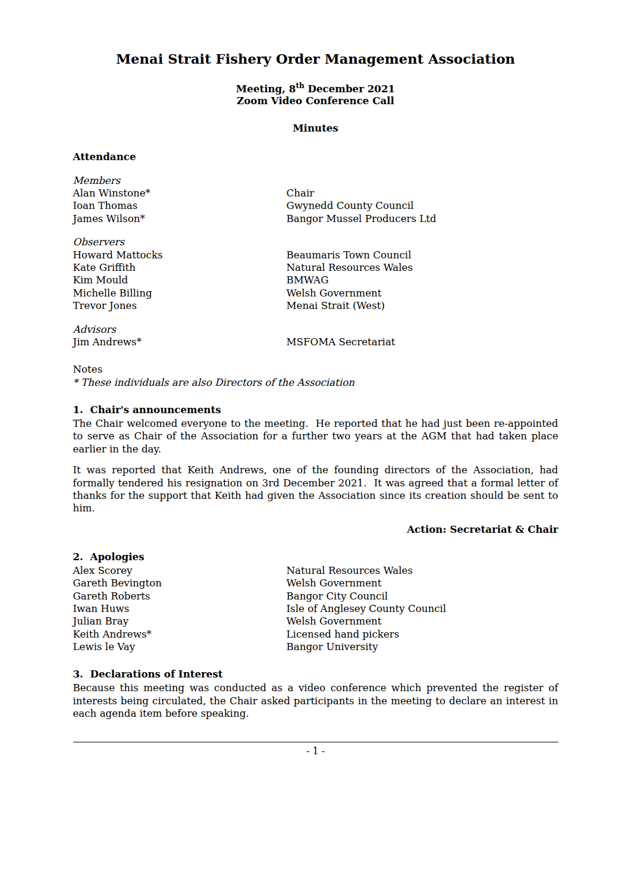Menai Strait Fishery Order Management Association
Meeting, 8th December 2021
Zoom Video Conference Call
Minutes
Attendance
Members
| Alan Winstone* | Chair |
| Ioan Thomas | Gwynedd County Council |
| James Wilson* | Bangor Mussel Producers Ltd |
Observers
| Howard Mattocks | Beaumaris Town Council |
| Kate Griffith | Natural Resources Wales |
| Kim Mould | BMWAG |
| Michelle Billing | Welsh Government |
| Trevor Jones | Menai Strait (West) |
Advisors
| Jim Andrews* | MSFOMA Secretariat |
Notes
* These individuals are also Directors of the Association
1. Chair's announcements
The Chair welcomed everyone to the meeting. He reported that he had just been re-appointed to serve as Chair of the Association for a further two years at the AGM that had taken place earlier in the day.
It was reported that Keith Andrews, one of the founding directors of the Association, had formally tendered his resignation on 3rd December 2021. It was agreed that a formal letter of thanks for the support that Keith had given the Association since its creation should be sent to him.
Action: Secretariat & Chair
2. Apologies
| Alex Scorey | Natural Resources Wales |
| Gareth Bevington | Welsh Government |
| Gareth Roberts | Bangor City Council |
| Iwan Huws | Isle of Anglesey County Council |
| Julian Bray | Welsh Government |
| Keith Andrews* | Licensed hand pickers |
| Lewis le Vay | Bangor University |
3. Declarations of Interest
Because this meeting was conducted as a video conference which prevented the register of interests being circulated, the Chair asked participants in the meeting to declare an interest in each agenda item before speaking.
- 1 -